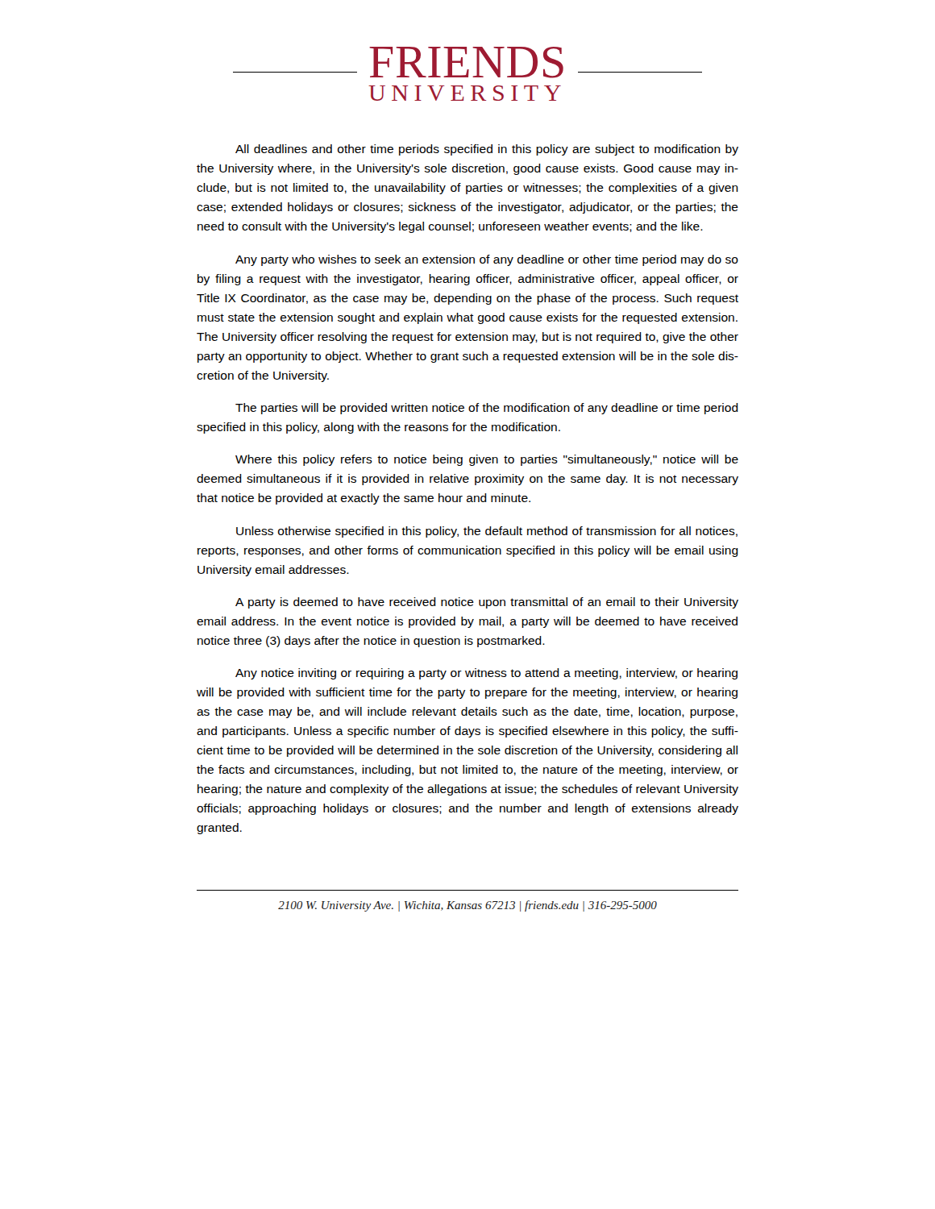FRIENDS
UNIVERSITY
All deadlines and other time periods specified in this policy are subject to modification by the University where, in the University's sole discretion, good cause exists. Good cause may include, but is not limited to, the unavailability of parties or witnesses; the complexities of a given case; extended holidays or closures; sickness of the investigator, adjudicator, or the parties; the need to consult with the University's legal counsel; unforeseen weather events; and the like.
Any party who wishes to seek an extension of any deadline or other time period may do so by filing a request with the investigator, hearing officer, administrative officer, appeal officer, or Title IX Coordinator, as the case may be, depending on the phase of the process. Such request must state the extension sought and explain what good cause exists for the requested extension. The University officer resolving the request for extension may, but is not required to, give the other party an opportunity to object. Whether to grant such a requested extension will be in the sole discretion of the University.
The parties will be provided written notice of the modification of any deadline or time period specified in this policy, along with the reasons for the modification.
Where this policy refers to notice being given to parties "simultaneously," notice will be deemed simultaneous if it is provided in relative proximity on the same day. It is not necessary that notice be provided at exactly the same hour and minute.
Unless otherwise specified in this policy, the default method of transmission for all notices, reports, responses, and other forms of communication specified in this policy will be email using University email addresses.
A party is deemed to have received notice upon transmittal of an email to their University email address. In the event notice is provided by mail, a party will be deemed to have received notice three (3) days after the notice in question is postmarked.
Any notice inviting or requiring a party or witness to attend a meeting, interview, or hearing will be provided with sufficient time for the party to prepare for the meeting, interview, or hearing as the case may be, and will include relevant details such as the date, time, location, purpose, and participants. Unless a specific number of days is specified elsewhere in this policy, the sufficient time to be provided will be determined in the sole discretion of the University, considering all the facts and circumstances, including, but not limited to, the nature of the meeting, interview, or hearing; the nature and complexity of the allegations at issue; the schedules of relevant University officials; approaching holidays or closures; and the number and length of extensions already granted.
2100 W. University Ave. | Wichita, Kansas 67213 | friends.edu | 316-295-5000